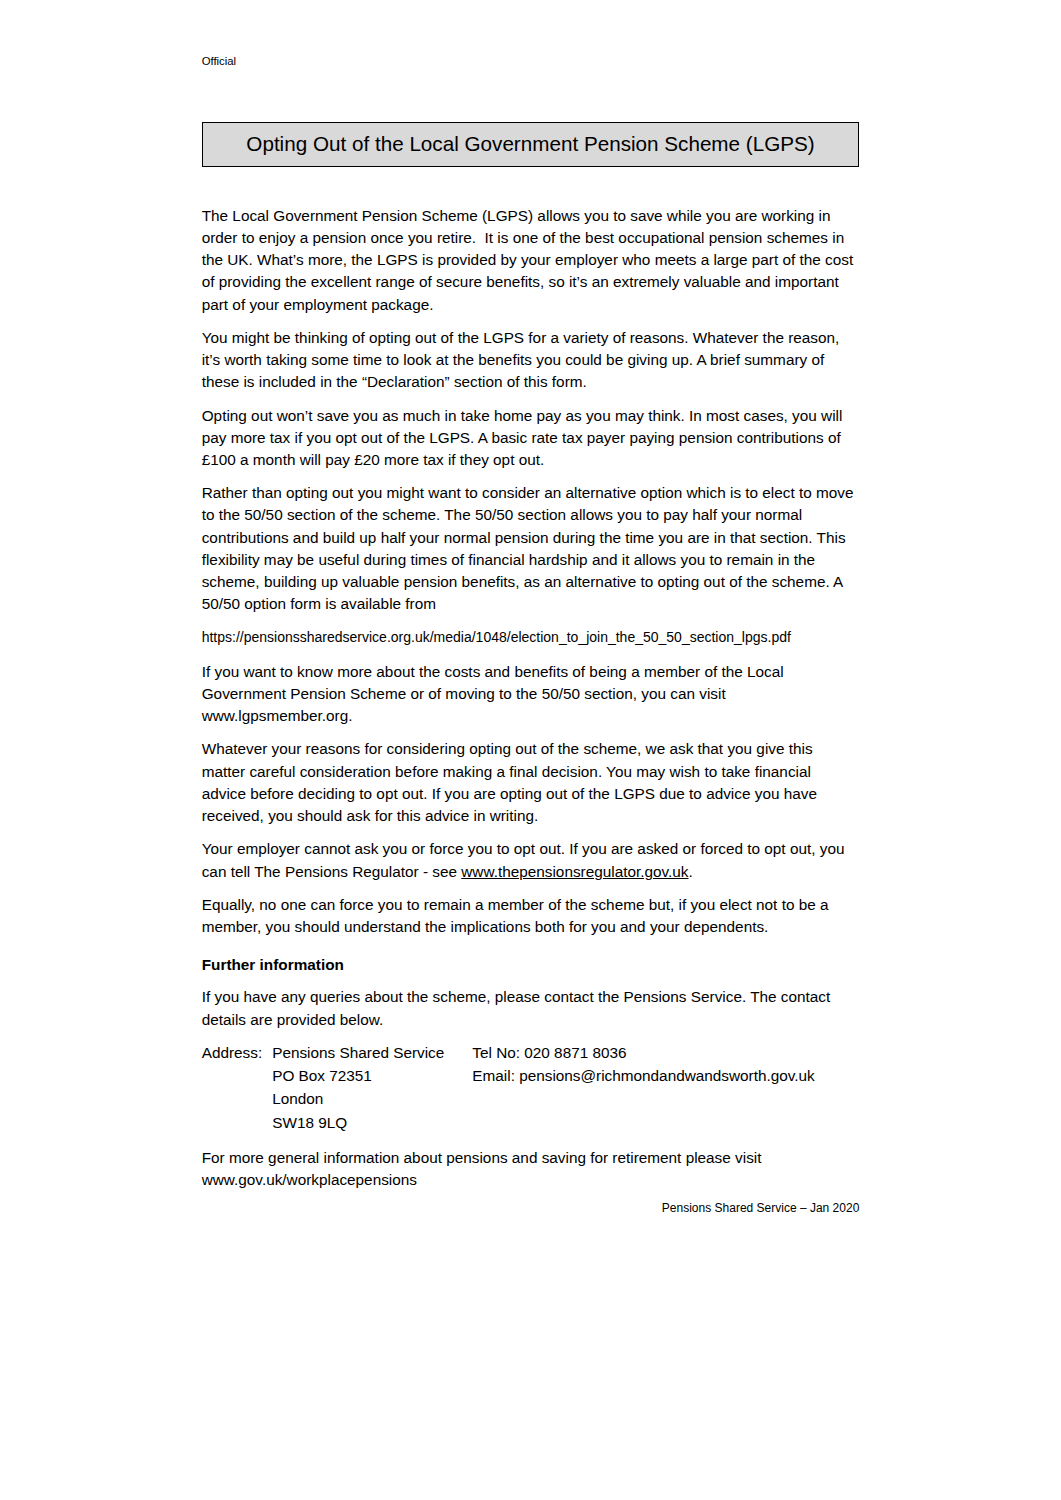Official
Opting Out of the Local Government Pension Scheme (LGPS)
The Local Government Pension Scheme (LGPS) allows you to save while you are working in order to enjoy a pension once you retire. It is one of the best occupational pension schemes in the UK. What’s more, the LGPS is provided by your employer who meets a large part of the cost of providing the excellent range of secure benefits, so it’s an extremely valuable and important part of your employment package.
You might be thinking of opting out of the LGPS for a variety of reasons. Whatever the reason, it’s worth taking some time to look at the benefits you could be giving up. A brief summary of these is included in the “Declaration” section of this form.
Opting out won’t save you as much in take home pay as you may think. In most cases, you will pay more tax if you opt out of the LGPS. A basic rate tax payer paying pension contributions of £100 a month will pay £20 more tax if they opt out.
Rather than opting out you might want to consider an alternative option which is to elect to move to the 50/50 section of the scheme. The 50/50 section allows you to pay half your normal contributions and build up half your normal pension during the time you are in that section. This flexibility may be useful during times of financial hardship and it allows you to remain in the scheme, building up valuable pension benefits, as an alternative to opting out of the scheme. A 50/50 option form is available from
https://pensionssharedservice.org.uk/media/1048/election_to_join_the_50_50_section_lpgs.pdf
If you want to know more about the costs and benefits of being a member of the Local Government Pension Scheme or of moving to the 50/50 section, you can visit www.lgpsmember.org.
Whatever your reasons for considering opting out of the scheme, we ask that you give this matter careful consideration before making a final decision. You may wish to take financial advice before deciding to opt out. If you are opting out of the LGPS due to advice you have received, you should ask for this advice in writing.
Your employer cannot ask you or force you to opt out. If you are asked or forced to opt out, you can tell The Pensions Regulator - see www.thepensionsregulator.gov.uk.
Equally, no one can force you to remain a member of the scheme but, if you elect not to be a member, you should understand the implications both for you and your dependents.
Further information
If you have any queries about the scheme, please contact the Pensions Service. The contact details are provided below.
| Address: | Pensions Shared Service | Tel No: 020 8871 8036 |
| | PO Box 72351 | Email: pensions@richmondandwandsworth.gov.uk |
| | London | |
| | SW18 9LQ | |
For more general information about pensions and saving for retirement please visit www.gov.uk/workplacepensions
Pensions Shared Service – Jan 2020